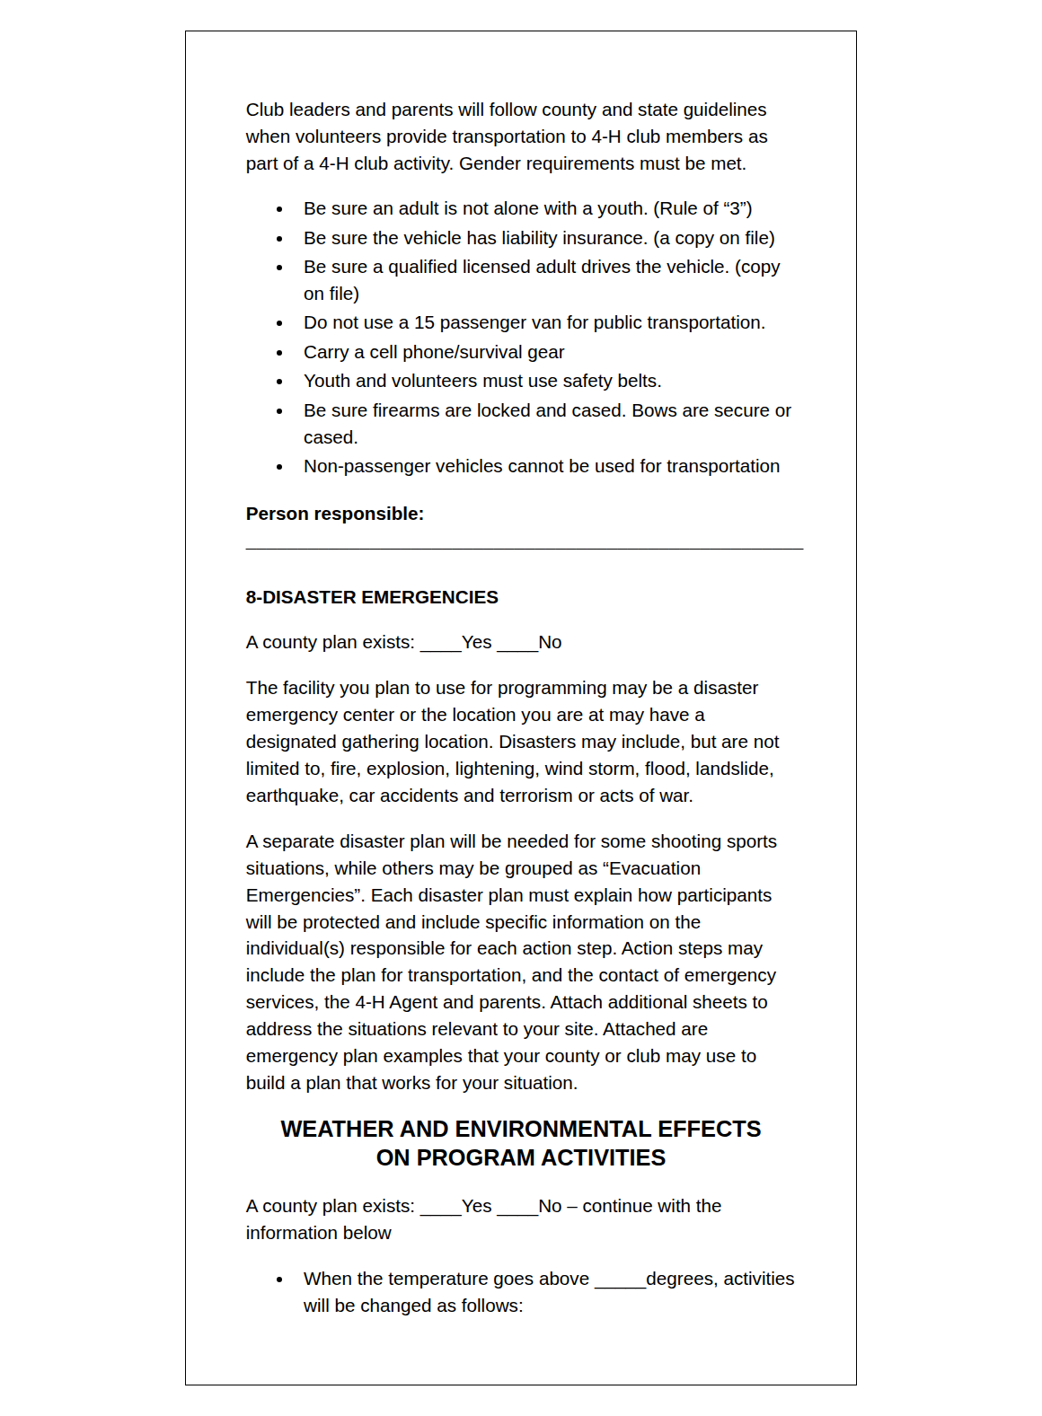Club leaders and parents will follow county and state guidelines when volunteers provide transportation to 4-H club members as part of a 4-H club activity. Gender requirements must be met.
Be sure an adult is not alone with a youth. (Rule of “3”)
Be sure the vehicle has liability insurance. (a copy on file)
Be sure a qualified licensed adult drives the vehicle. (copy on file)
Do not use a 15 passenger van for public transportation.
Carry a cell phone/survival gear
Youth and volunteers must use safety belts.
Be sure firearms are locked and cased. Bows are secure or cased.
Non-passenger vehicles cannot be used for transportation
Person responsible: ______________________________________________________
8-DISASTER EMERGENCIES
A county plan exists: ____Yes ____No
The facility you plan to use for programming may be a disaster emergency center or the location you are at may have a designated gathering location. Disasters may include, but are not limited to, fire, explosion, lightening, wind storm, flood, landslide, earthquake, car accidents and terrorism or acts of war.
A separate disaster plan will be needed for some shooting sports situations, while others may be grouped as “Evacuation Emergencies”. Each disaster plan must explain how participants will be protected and include specific information on the individual(s) responsible for each action step. Action steps may include the plan for transportation, and the contact of emergency services, the 4-H Agent and parents. Attach additional sheets to address the situations relevant to your site. Attached are emergency plan examples that your county or club may use to build a plan that works for your situation.
WEATHER AND ENVIRONMENTAL EFFECTS
ON PROGRAM ACTIVITIES
A county plan exists: ____Yes ____No – continue with the information below
When the temperature goes above _____degrees, activities will be changed as follows: